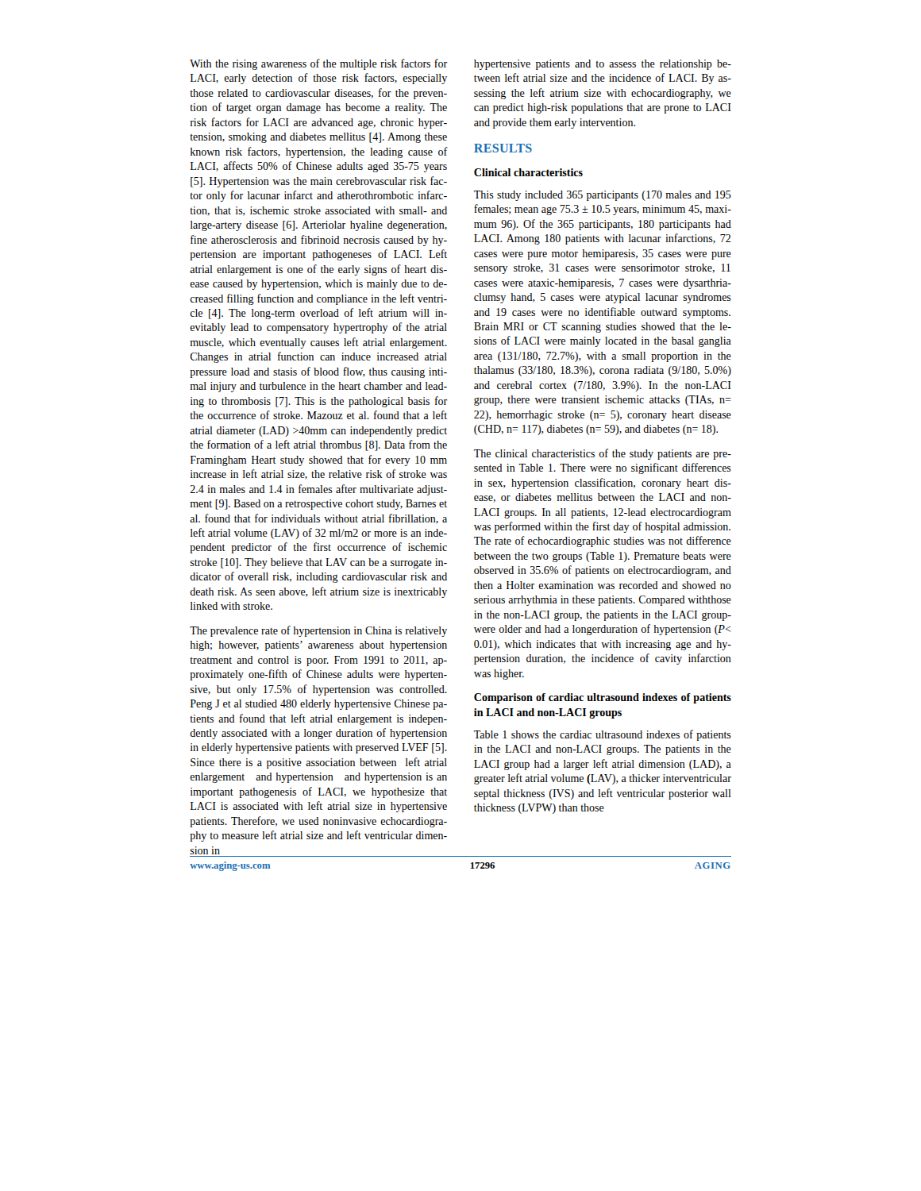With the rising awareness of the multiple risk factors for LACI, early detection of those risk factors, especially those related to cardiovascular diseases, for the prevention of target organ damage has become a reality. The risk factors for LACI are advanced age, chronic hypertension, smoking and diabetes mellitus [4]. Among these known risk factors, hypertension, the leading cause of LACI, affects 50% of Chinese adults aged 35-75 years [5]. Hypertension was the main cerebrovascular risk factor only for lacunar infarct and atherothrombotic infarction, that is, ischemic stroke associated with small- and large-artery disease [6]. Arteriolar hyaline degeneration, fine atherosclerosis and fibrinoid necrosis caused by hypertension are important pathogeneses of LACI. Left atrial enlargement is one of the early signs of heart disease caused by hypertension, which is mainly due to decreased filling function and compliance in the left ventricle [4]. The long-term overload of left atrium will inevitably lead to compensatory hypertrophy of the atrial muscle, which eventually causes left atrial enlargement. Changes in atrial function can induce increased atrial pressure load and stasis of blood flow, thus causing intimal injury and turbulence in the heart chamber and leading to thrombosis [7]. This is the pathological basis for the occurrence of stroke. Mazouz et al. found that a left atrial diameter (LAD) >40mm can independently predict the formation of a left atrial thrombus [8]. Data from the Framingham Heart study showed that for every 10 mm increase in left atrial size, the relative risk of stroke was 2.4 in males and 1.4 in females after multivariate adjustment [9]. Based on a retrospective cohort study, Barnes et al. found that for individuals without atrial fibrillation, a left atrial volume (LAV) of 32 ml/m2 or more is an independent predictor of the first occurrence of ischemic stroke [10]. They believe that LAV can be a surrogate indicator of overall risk, including cardiovascular risk and death risk. As seen above, left atrium size is inextricably linked with stroke.
The prevalence rate of hypertension in China is relatively high; however, patients’ awareness about hypertension treatment and control is poor. From 1991 to 2011, approximately one-fifth of Chinese adults were hypertensive, but only 17.5% of hypertension was controlled. Peng J et al studied 480 elderly hypertensive Chinese patients and found that left atrial enlargement is independently associated with a longer duration of hypertension in elderly hypertensive patients with preserved LVEF [5]. Since there is a positive association between left atrial enlargement and hypertension and hypertension is an important pathogenesis of LACI, we hypothesize that LACI is associated with left atrial size in hypertensive patients. Therefore, we used noninvasive echocardiography to measure left atrial size and left ventricular dimension in
hypertensive patients and to assess the relationship between left atrial size and the incidence of LACI. By assessing the left atrium size with echocardiography, we can predict high-risk populations that are prone to LACI and provide them early intervention.
RESULTS
Clinical characteristics
This study included 365 participants (170 males and 195 females; mean age 75.3 ± 10.5 years, minimum 45, maximum 96). Of the 365 participants, 180 participants had LACI. Among 180 patients with lacunar infarctions, 72 cases were pure motor hemiparesis, 35 cases were pure sensory stroke, 31 cases were sensorimotor stroke, 11 cases were ataxic-hemiparesis, 7 cases were dysarthria-clumsy hand, 5 cases were atypical lacunar syndromes and 19 cases were no identifiable outward symptoms. Brain MRI or CT scanning studies showed that the lesions of LACI were mainly located in the basal ganglia area (131/180, 72.7%), with a small proportion in the thalamus (33/180, 18.3%), corona radiata (9/180, 5.0%) and cerebral cortex (7/180, 3.9%). In the non-LACI group, there were transient ischemic attacks (TIAs, n= 22), hemorrhagic stroke (n= 5), coronary heart disease (CHD, n= 117), diabetes (n= 59), and diabetes (n= 18).
The clinical characteristics of the study patients are presented in Table 1. There were no significant differences in sex, hypertension classification, coronary heart disease, or diabetes mellitus between the LACI and non-LACI groups. In all patients, 12-lead electrocardiogram was performed within the first day of hospital admission. The rate of echocardiographic studies was not difference between the two groups (Table 1). Premature beats were observed in 35.6% of patients on electrocardiogram, and then a Holter examination was recorded and showed no serious arrhythmia in these patients. Compared withthose in the non-LACI group, the patients in the LACI groupwere older and had a longerduration of hypertension (P< 0.01), which indicates that with increasing age and hypertension duration, the incidence of cavity infarction was higher.
Comparison of cardiac ultrasound indexes of patients in LACI and non-LACI groups
Table 1 shows the cardiac ultrasound indexes of patients in the LACI and non-LACI groups. The patients in the LACI group had a larger left atrial dimension (LAD), a greater left atrial volume (LAV), a thicker interventricular septal thickness (IVS) and left ventricular posterior wall thickness (LVPW) than those
www.aging-us.com 17296 AGING